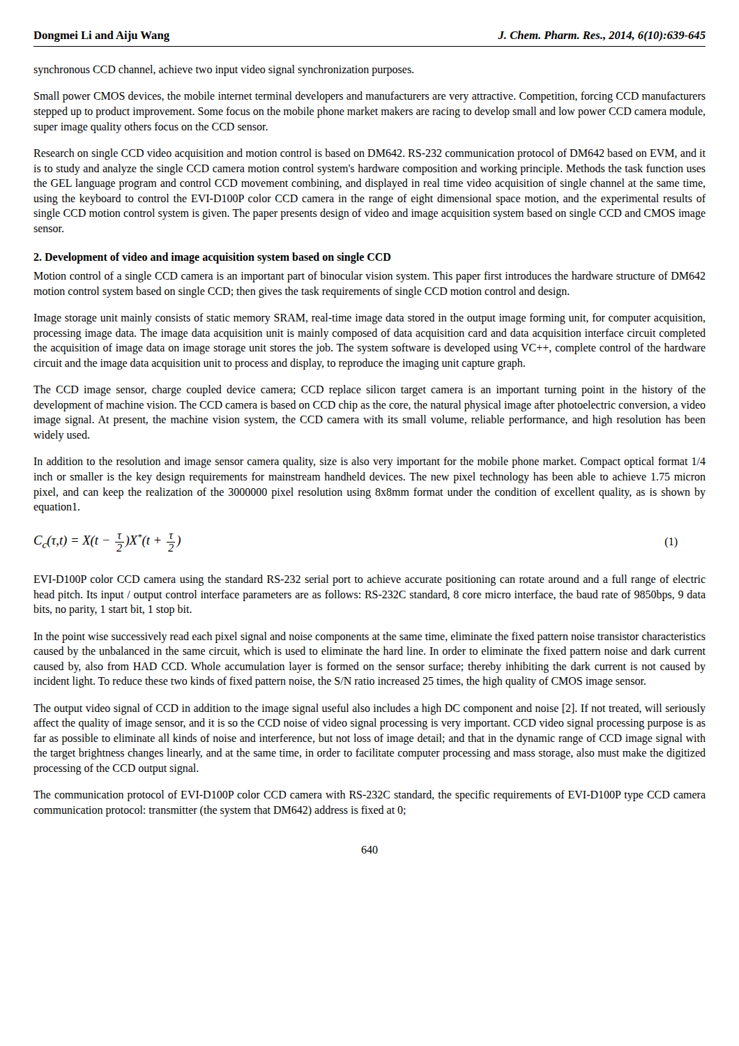Dongmei Li and Aiju Wang J. Chem. Pharm. Res., 2014, 6(10):639-645
synchronous CCD channel, achieve two input video signal synchronization purposes.
Small power CMOS devices, the mobile internet terminal developers and manufacturers are very attractive. Competition, forcing CCD manufacturers stepped up to product improvement. Some focus on the mobile phone market makers are racing to develop small and low power CCD camera module, super image quality others focus on the CCD sensor.
Research on single CCD video acquisition and motion control is based on DM642. RS-232 communication protocol of DM642 based on EVM, and it is to study and analyze the single CCD camera motion control system's hardware composition and working principle. Methods the task function uses the GEL language program and control CCD movement combining, and displayed in real time video acquisition of single channel at the same time, using the keyboard to control the EVI-D100P color CCD camera in the range of eight dimensional space motion, and the experimental results of single CCD motion control system is given. The paper presents design of video and image acquisition system based on single CCD and CMOS image sensor.
2. Development of video and image acquisition system based on single CCD
Motion control of a single CCD camera is an important part of binocular vision system. This paper first introduces the hardware structure of DM642 motion control system based on single CCD; then gives the task requirements of single CCD motion control and design.
Image storage unit mainly consists of static memory SRAM, real-time image data stored in the output image forming unit, for computer acquisition, processing image data. The image data acquisition unit is mainly composed of data acquisition card and data acquisition interface circuit completed the acquisition of image data on image storage unit stores the job. The system software is developed using VC++, complete control of the hardware circuit and the image data acquisition unit to process and display, to reproduce the imaging unit capture graph.
The CCD image sensor, charge coupled device camera; CCD replace silicon target camera is an important turning point in the history of the development of machine vision. The CCD camera is based on CCD chip as the core, the natural physical image after photoelectric conversion, a video image signal. At present, the machine vision system, the CCD camera with its small volume, reliable performance, and high resolution has been widely used.
In addition to the resolution and image sensor camera quality, size is also very important for the mobile phone market. Compact optical format 1/4 inch or smaller is the key design requirements for mainstream handheld devices. The new pixel technology has been able to achieve 1.75 micron pixel, and can keep the realization of the 3000000 pixel resolution using 8x8mm format under the condition of excellent quality, as is shown by equation1.
Cc(τ,t) = X(t − τ 2)X*(t + τ 2) (1)
EVI-D100P color CCD camera using the standard RS-232 serial port to achieve accurate positioning can rotate around and a full range of electric head pitch. Its input / output control interface parameters are as follows: RS-232C standard, 8 core micro interface, the baud rate of 9850bps, 9 data bits, no parity, 1 start bit, 1 stop bit.
In the point wise successively read each pixel signal and noise components at the same time, eliminate the fixed pattern noise transistor characteristics caused by the unbalanced in the same circuit, which is used to eliminate the hard line. In order to eliminate the fixed pattern noise and dark current caused by, also from HAD CCD. Whole accumulation layer is formed on the sensor surface; thereby inhibiting the dark current is not caused by incident light. To reduce these two kinds of fixed pattern noise, the S/N ratio increased 25 times, the high quality of CMOS image sensor.
The output video signal of CCD in addition to the image signal useful also includes a high DC component and noise [2]. If not treated, will seriously affect the quality of image sensor, and it is so the CCD noise of video signal processing is very important. CCD video signal processing purpose is as far as possible to eliminate all kinds of noise and interference, but not loss of image detail; and that in the dynamic range of CCD image signal with the target brightness changes linearly, and at the same time, in order to facilitate computer processing and mass storage, also must make the digitized processing of the CCD output signal.
The communication protocol of EVI-D100P color CCD camera with RS-232C standard, the specific requirements of EVI-D100P type CCD camera communication protocol: transmitter (the system that DM642) address is fixed at 0;
640